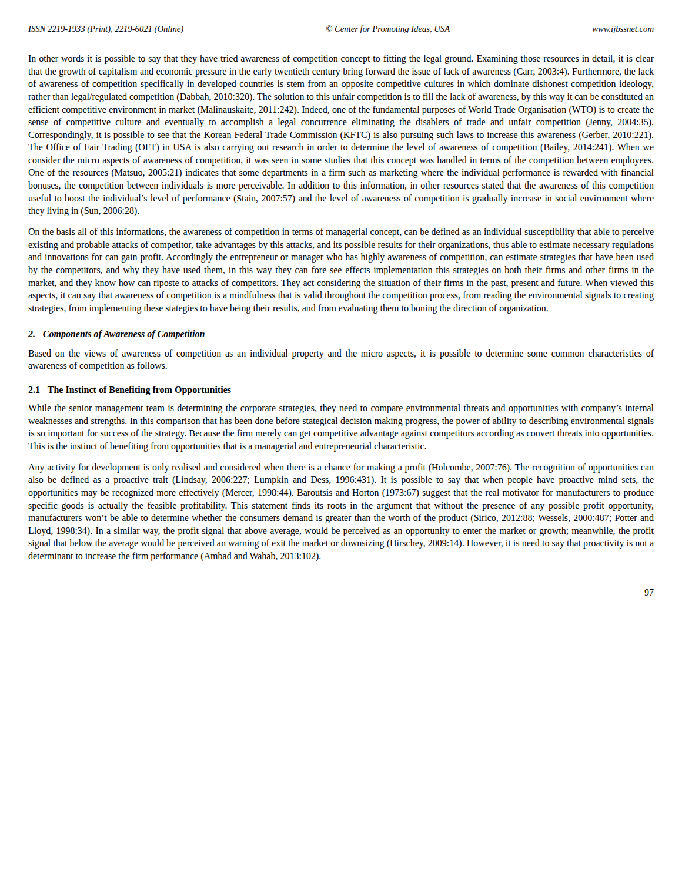ISSN 2219-1933 (Print), 2219-6021 (Online) © Center for Promoting Ideas, USA www.ijbssnet.com
In other words it is possible to say that they have tried awareness of competition concept to fitting the legal ground. Examining those resources in detail, it is clear that the growth of capitalism and economic pressure in the early twentieth century bring forward the issue of lack of awareness (Carr, 2003:4). Furthermore, the lack of awareness of competition specifically in developed countries is stem from an opposite competitive cultures in which dominate dishonest competition ideology, rather than legal/regulated competition (Dabbah, 2010:320). The solution to this unfair competition is to fill the lack of awareness, by this way it can be constituted an efficient competitive environment in market (Malinauskaite, 2011:242). Indeed, one of the fundamental purposes of World Trade Organisation (WTO) is to create the sense of competitive culture and eventually to accomplish a legal concurrence eliminating the disablers of trade and unfair competition (Jenny, 2004:35). Correspondingly, it is possible to see that the Korean Federal Trade Commission (KFTC) is also pursuing such laws to increase this awareness (Gerber, 2010:221). The Office of Fair Trading (OFT) in USA is also carrying out research in order to determine the level of awareness of competition (Bailey, 2014:241). When we consider the micro aspects of awareness of competition, it was seen in some studies that this concept was handled in terms of the competition between employees. One of the resources (Matsuo, 2005:21) indicates that some departments in a firm such as marketing where the individual performance is rewarded with financial bonuses, the competition between individuals is more perceivable. In addition to this information, in other resources stated that the awareness of this competition useful to boost the individual’s level of performance (Stain, 2007:57) and the level of awareness of competition is gradually increase in social environment where they living in (Sun, 2006:28).
On the basis all of this informations, the awareness of competition in terms of managerial concept, can be defined as an individual susceptibility that able to perceive existing and probable attacks of competitor, take advantages by this attacks, and its possible results for their organizations, thus able to estimate necessary regulations and innovations for can gain profit. Accordingly the entrepreneur or manager who has highly awareness of competition, can estimate strategies that have been used by the competitors, and why they have used them, in this way they can fore see effects implementation this strategies on both their firms and other firms in the market, and they know how can riposte to attacks of competitors. They act considering the situation of their firms in the past, present and future. When viewed this aspects, it can say that awareness of competition is a mindfulness that is valid throughout the competition process, from reading the environmental signals to creating strategies, from implementing these stategies to have being their results, and from evaluating them to boning the direction of organization.
2. Components of Awareness of Competition
Based on the views of awareness of competition as an individual property and the micro aspects, it is possible to determine some common characteristics of awareness of competition as follows.
2.1 The Instinct of Benefiting from Opportunities
While the senior management team is determining the corporate strategies, they need to compare environmental threats and opportunities with company’s internal weaknesses and strengths. In this comparison that has been done before stategical decision making progress, the power of ability to describing environmental signals is so important for success of the strategy. Because the firm merely can get competitive advantage against competitors according as convert threats into opportunities. This is the instinct of benefiting from opportunities that is a managerial and entrepreneurial characteristic.
Any activity for development is only realised and considered when there is a chance for making a profit (Holcombe, 2007:76). The recognition of opportunities can also be defined as a proactive trait (Lindsay, 2006:227; Lumpkin and Dess, 1996:431). It is possible to say that when people have proactive mind sets, the opportunities may be recognized more effectively (Mercer, 1998:44). Baroutsis and Horton (1973:67) suggest that the real motivator for manufacturers to produce specific goods is actually the feasible profitability. This statement finds its roots in the argument that without the presence of any possible profit opportunity, manufacturers won’t be able to determine whether the consumers demand is greater than the worth of the product (Sirico, 2012:88; Wessels, 2000:487; Potter and Lloyd, 1998:34). In a similar way, the profit signal that above average, would be perceived as an opportunity to enter the market or growth; meanwhile, the profit signal that below the average would be perceived an warning of exit the market or downsizing (Hirschey, 2009:14). However, it is need to say that proactivity is not a determinant to increase the firm performance (Ambad and Wahab, 2013:102).
97